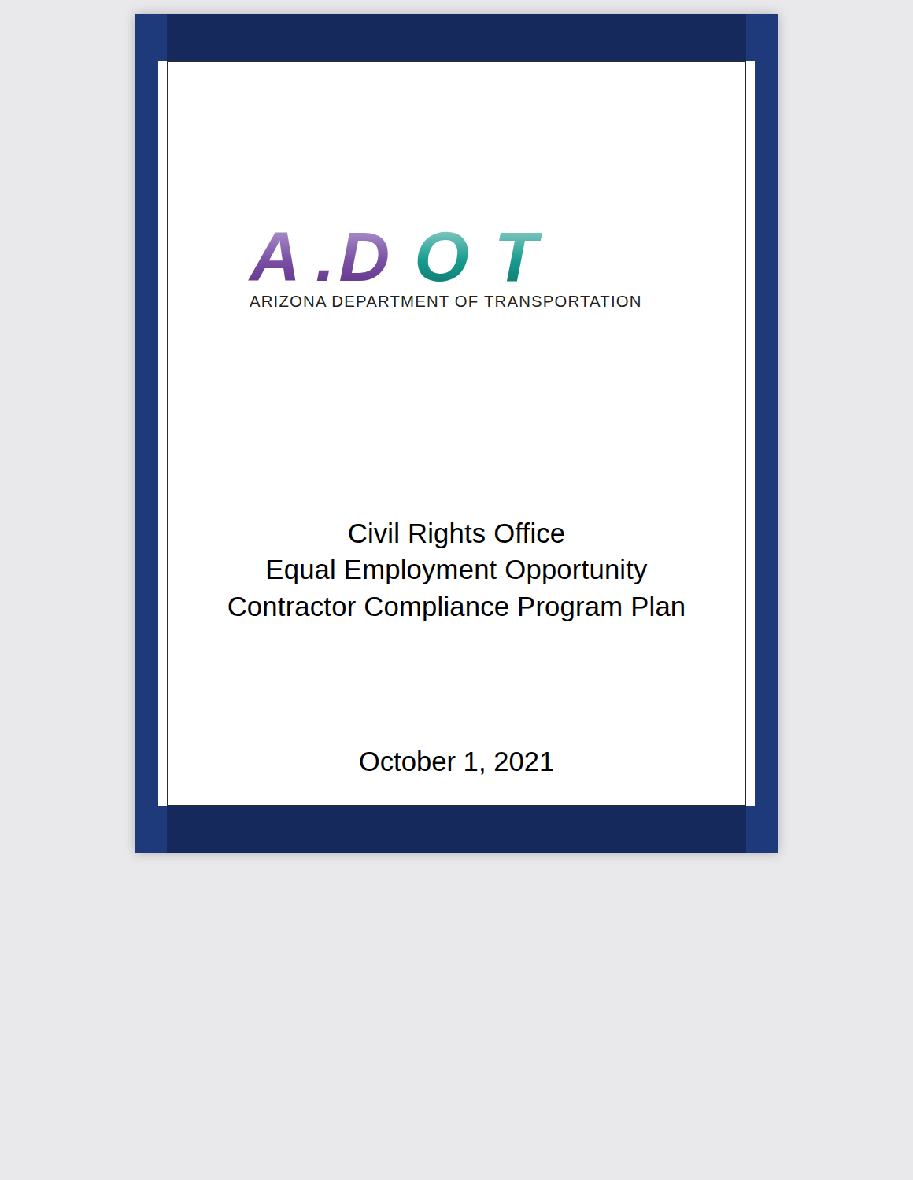Civil Rights Office
Equal Employment Opportunity
Contractor Compliance Program Plan
October 1, 2021